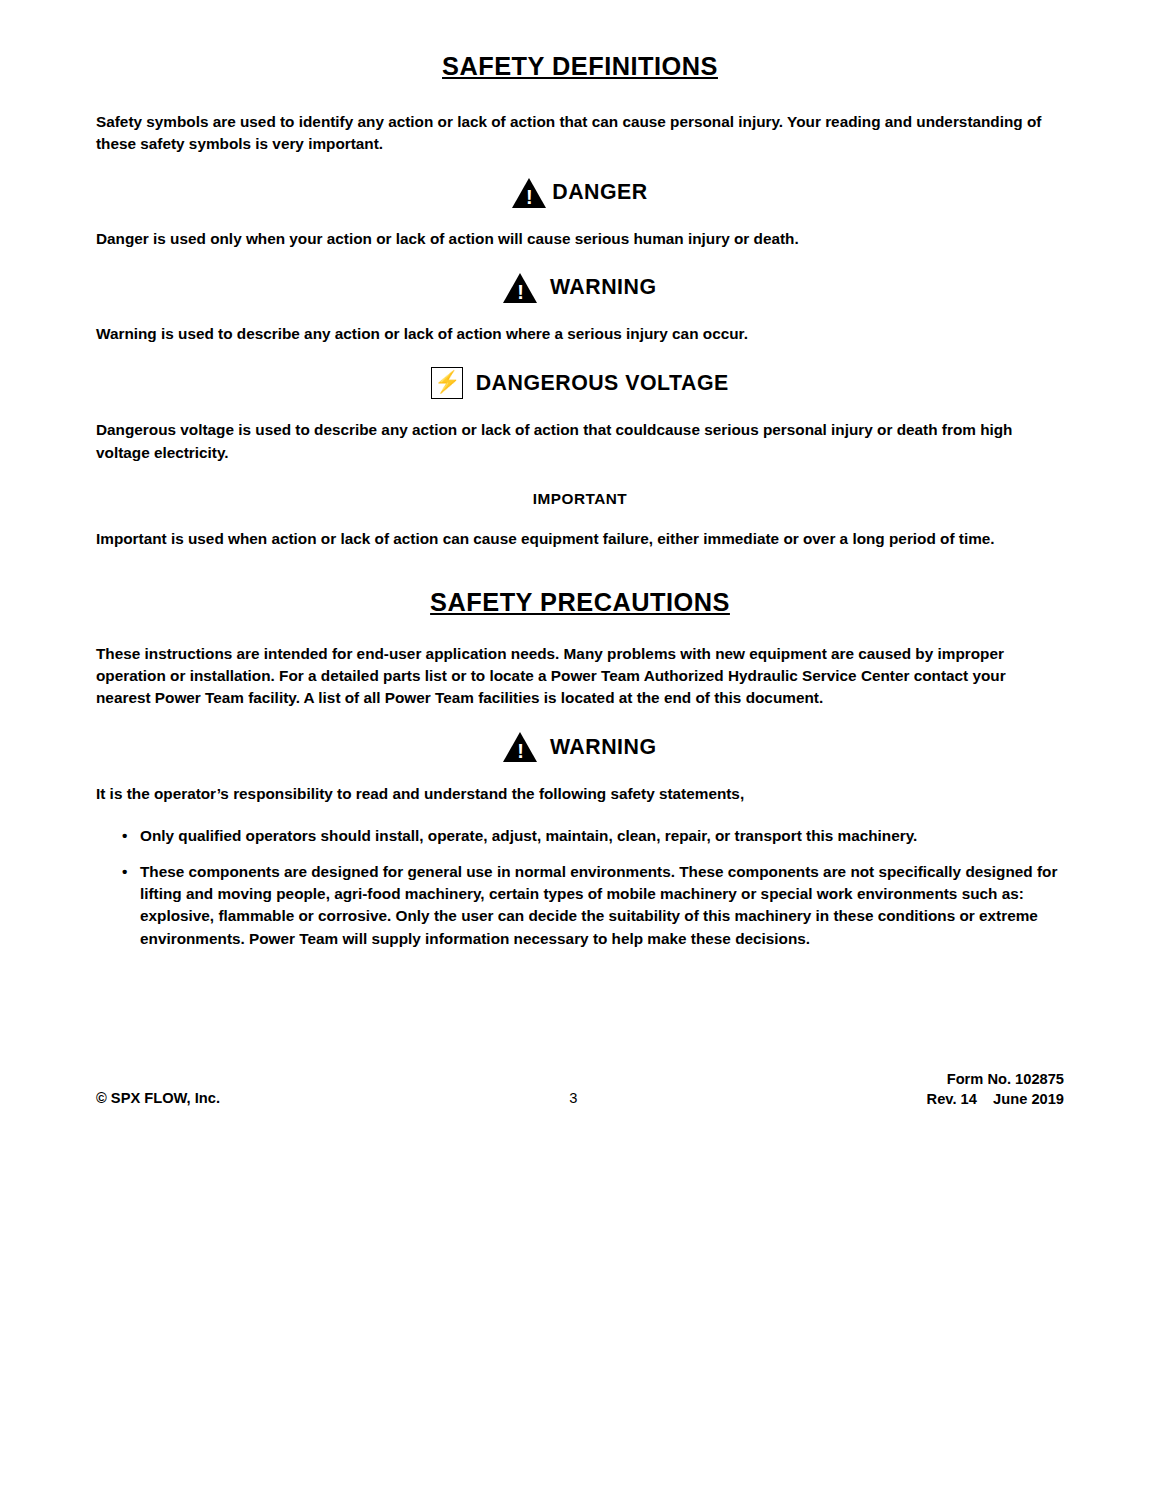SAFETY DEFINITIONS
Safety symbols are used to identify any action or lack of action that can cause personal injury. Your reading and understanding of these safety symbols is very important.
DANGER
Danger is used only when your action or lack of action will cause serious human injury or death.
WARNING
Warning is used to describe any action or lack of action where a serious injury can occur.
⚡ DANGEROUS VOLTAGE
Dangerous voltage is used to describe any action or lack of action that couldcause serious personal injury or death from high voltage electricity.
IMPORTANT
Important is used when action or lack of action can cause equipment failure, either immediate or over a long period of time.
SAFETY PRECAUTIONS
These instructions are intended for end-user application needs. Many problems with new equipment are caused by improper operation or installation. For a detailed parts list or to locate a Power Team Authorized Hydraulic Service Center contact your nearest Power Team facility. A list of all Power Team facilities is located at the end of this document.
WARNING
It is the operator’s responsibility to read and understand the following safety statements,
Only qualified operators should install, operate, adjust, maintain, clean, repair, or transport this machinery.
These components are designed for general use in normal environments. These components are not specifically designed for lifting and moving people, agri-food machinery, certain types of mobile machinery or special work environments such as: explosive, flammable or corrosive. Only the user can decide the suitability of this machinery in these conditions or extreme environments. Power Team will supply information necessary to help make these decisions.
© SPX FLOW, Inc.
3
Form No. 102875
Rev. 14 June 2019